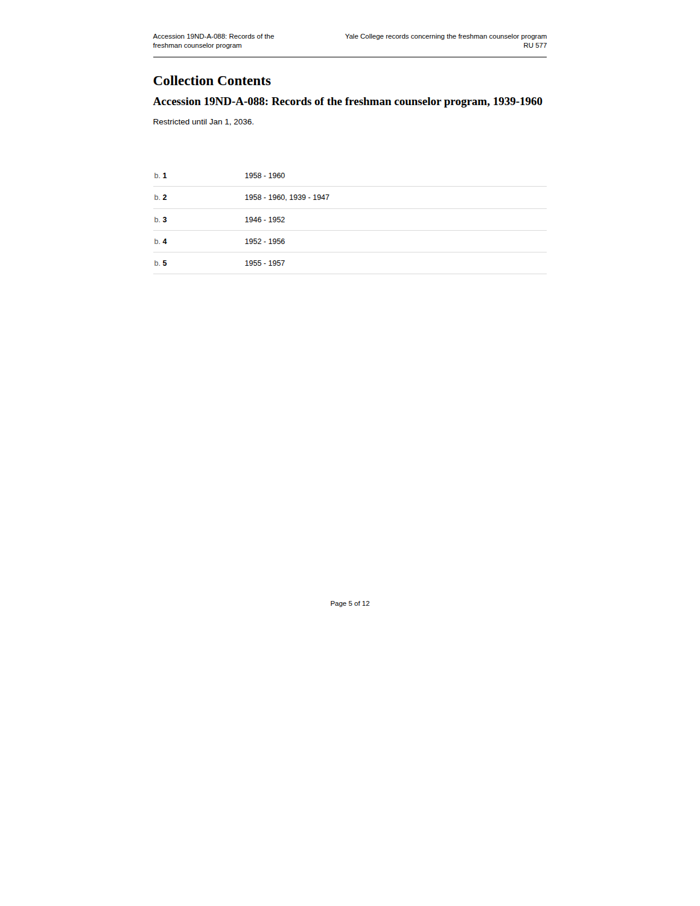Accession 19ND-A-088: Records of the
freshman counselor program
Yale College records concerning the freshman counselor program
RU 577
Collection Contents
Accession 19ND-A-088: Records of the freshman counselor program, 1939-1960
Restricted until Jan 1, 2036.
| b. 1 | 1958 - 1960 |
| b. 2 | 1958 - 1960, 1939 - 1947 |
| b. 3 | 1946 - 1952 |
| b. 4 | 1952 - 1956 |
| b. 5 | 1955 - 1957 |
Page 5 of 12